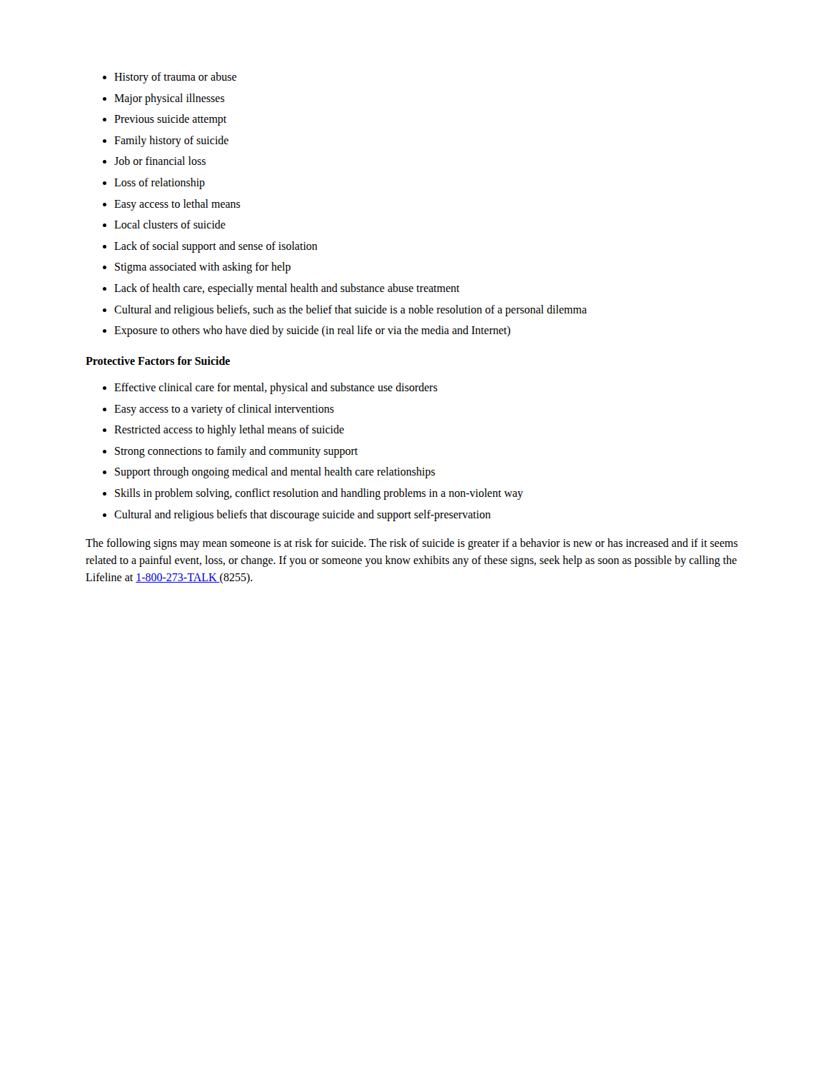History of trauma or abuse
Major physical illnesses
Previous suicide attempt
Family history of suicide
Job or financial loss
Loss of relationship
Easy access to lethal means
Local clusters of suicide
Lack of social support and sense of isolation
Stigma associated with asking for help
Lack of health care, especially mental health and substance abuse treatment
Cultural and religious beliefs, such as the belief that suicide is a noble resolution of a personal dilemma
Exposure to others who have died by suicide (in real life or via the media and Internet)
Protective Factors for Suicide
Effective clinical care for mental, physical and substance use disorders
Easy access to a variety of clinical interventions
Restricted access to highly lethal means of suicide
Strong connections to family and community support
Support through ongoing medical and mental health care relationships
Skills in problem solving, conflict resolution and handling problems in a non-violent way
Cultural and religious beliefs that discourage suicide and support self-preservation
The following signs may mean someone is at risk for suicide. The risk of suicide is greater if a behavior is new or has increased and if it seems related to a painful event, loss, or change. If you or someone you know exhibits any of these signs, seek help as soon as possible by calling the Lifeline at 1-800-273-TALK (8255).